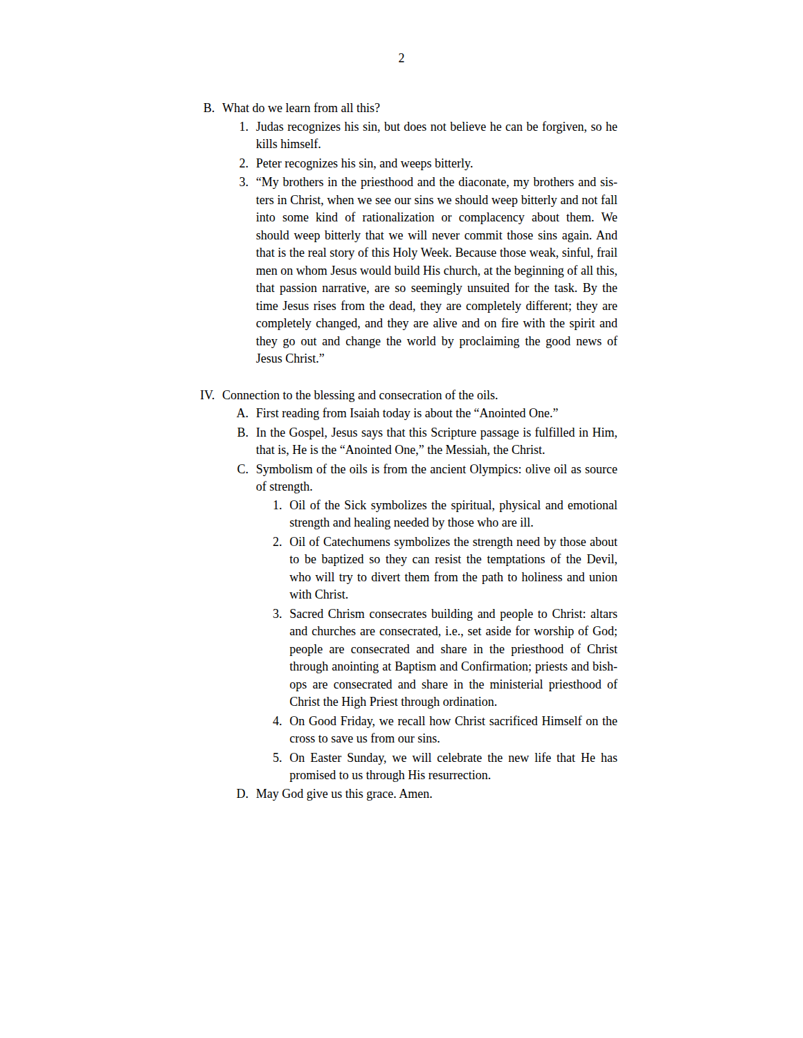2
What do we learn from all this?
Judas recognizes his sin, but does not believe he can be forgiven, so he kills himself.
Peter recognizes his sin, and weeps bitterly.
“My brothers in the priesthood and the diaconate, my brothers and sisters in Christ, when we see our sins we should weep bitterly and not fall into some kind of rationalization or complacency about them. We should weep bitterly that we will never commit those sins again. And that is the real story of this Holy Week. Because those weak, sinful, frail men on whom Jesus would build His church, at the beginning of all this, that passion narrative, are so seemingly unsuited for the task. By the time Jesus rises from the dead, they are completely different; they are completely changed, and they are alive and on fire with the spirit and they go out and change the world by proclaiming the good news of Jesus Christ.”
Connection to the blessing and consecration of the oils.
First reading from Isaiah today is about the “Anointed One.”
In the Gospel, Jesus says that this Scripture passage is fulfilled in Him, that is, He is the “Anointed One,” the Messiah, the Christ.
Symbolism of the oils is from the ancient Olympics: olive oil as source of strength.
Oil of the Sick symbolizes the spiritual, physical and emotional strength and healing needed by those who are ill.
Oil of Catechumens symbolizes the strength need by those about to be baptized so they can resist the temptations of the Devil, who will try to divert them from the path to holiness and union with Christ.
Sacred Chrism consecrates building and people to Christ: altars and churches are consecrated, i.e., set aside for worship of God; people are consecrated and share in the priesthood of Christ through anointing at Baptism and Confirmation; priests and bishops are consecrated and share in the ministerial priesthood of Christ the High Priest through ordination.
On Good Friday, we recall how Christ sacrificed Himself on the cross to save us from our sins.
On Easter Sunday, we will celebrate the new life that He has promised to us through His resurrection.
May God give us this grace. Amen.